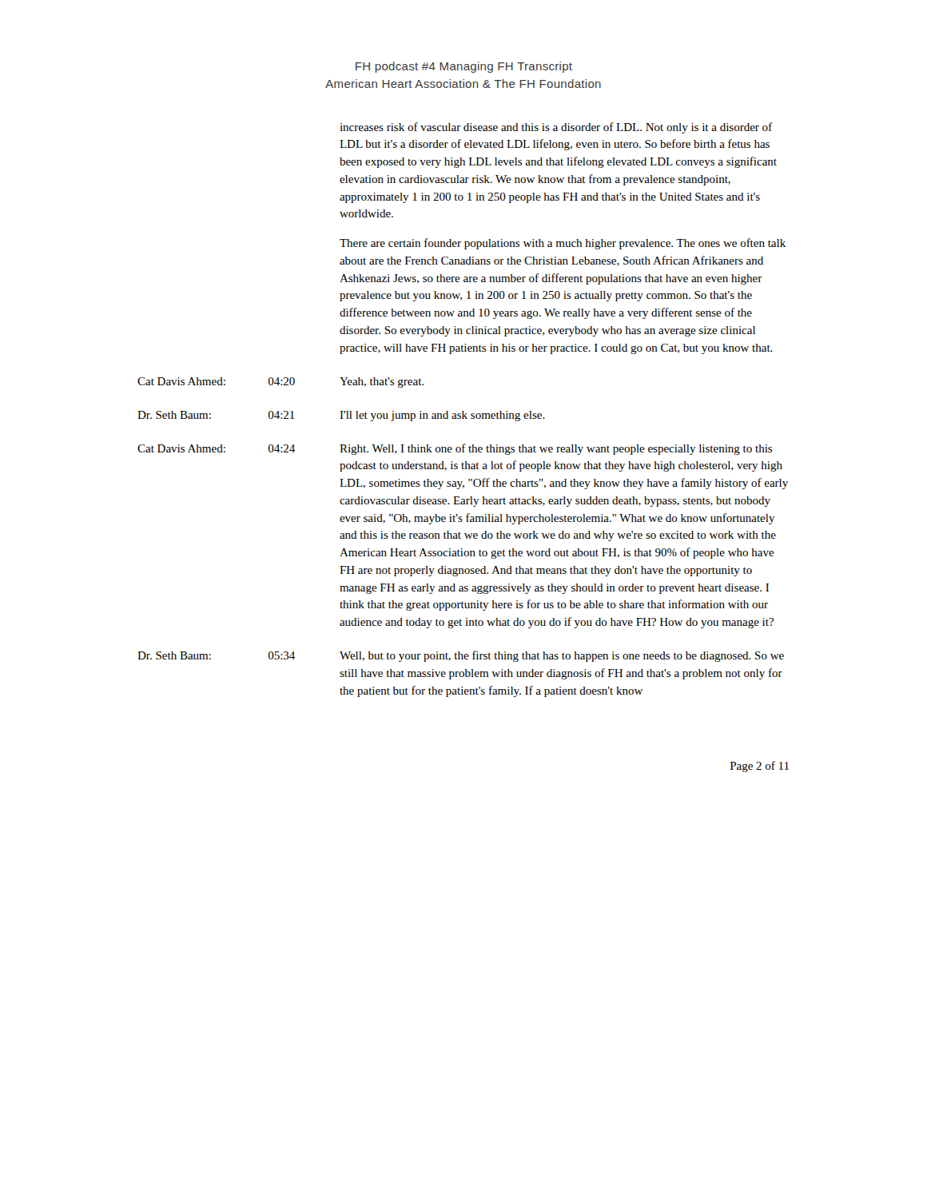FH podcast #4 Managing FH Transcript
American Heart Association & The FH Foundation
| | | increases risk of vascular disease and this is a disorder of LDL. Not only is it a disorder of LDL but it's a disorder of elevated LDL lifelong, even in utero. So before birth a fetus has been exposed to very high LDL levels and that lifelong elevated LDL conveys a significant elevation in cardiovascular risk. We now know that from a prevalence standpoint, approximately 1 in 200 to 1 in 250 people has FH and that's in the United States and it's worldwide. There are certain founder populations with a much higher prevalence. The ones we often talk about are the French Canadians or the Christian Lebanese, South African Afrikaners and Ashkenazi Jews, so there are a number of different populations that have an even higher prevalence but you know, 1 in 200 or 1 in 250 is actually pretty common. So that's the difference between now and 10 years ago. We really have a very different sense of the disorder. So everybody in clinical practice, everybody who has an average size clinical practice, will have FH patients in his or her practice. I could go on Cat, but you know that. |
| Cat Davis Ahmed: | 04:20 | Yeah, that's great. |
| Dr. Seth Baum: | 04:21 | I'll let you jump in and ask something else. |
| Cat Davis Ahmed: | 04:24 | Right. Well, I think one of the things that we really want people especially listening to this podcast to understand, is that a lot of people know that they have high cholesterol, very high LDL, sometimes they say, "Off the charts", and they know they have a family history of early cardiovascular disease. Early heart attacks, early sudden death, bypass, stents, but nobody ever said, "Oh, maybe it's familial hypercholesterolemia." What we do know unfortunately and this is the reason that we do the work we do and why we're so excited to work with the American Heart Association to get the word out about FH, is that 90% of people who have FH are not properly diagnosed. And that means that they don't have the opportunity to manage FH as early and as aggressively as they should in order to prevent heart disease. I think that the great opportunity here is for us to be able to share that information with our audience and today to get into what do you do if you do have FH? How do you manage it? |
| Dr. Seth Baum: | 05:34 | Well, but to your point, the first thing that has to happen is one needs to be diagnosed. So we still have that massive problem with under diagnosis of FH and that's a problem not only for the patient but for the patient's family. If a patient doesn't know |
Page 2 of 11